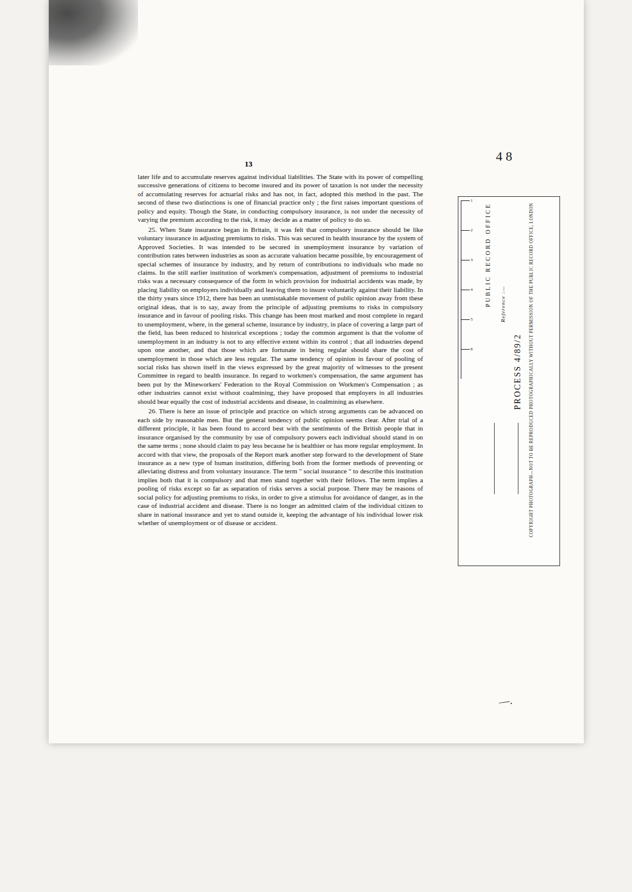4 8
13
later life and to accumulate reserves against individual liabilities. The State with its power of compelling successive generations of citizens to become insured and its power of taxation is not under the necessity of accumulating reserves for actuarial risks and has not, in fact, adopted this method in the past. The second of these two distinctions is one of financial practice only ; the first raises important questions of policy and equity. Though the State, in conducting compulsory insurance, is not under the necessity of varying the premium according to the risk, it may decide as a matter of policy to do so.
25. When State insurance began in Britain, it was felt that compulsory insurance should be like voluntary insurance in adjusting premiums to risks. This was secured in health insurance by the system of Approved Societies. It was intended to be secured in unemployment insurance by variation of contribution rates between industries as soon as accurate valuation became possible, by encouragement of special schemes of insurance by industry, and by return of contributions to individuals who made no claims. In the still earlier institution of workmen's compensation, adjustment of premiums to industrial risks was a necessary consequence of the form in which provision for industrial accidents was made, by placing liability on employers individually and leaving them to insure voluntarily against their liability. In the thirty years since 1912, there has been an unmistakable movement of public opinion away from these original ideas, that is to say, away from the principle of adjusting premiums to risks in compulsory insurance and in favour of pooling risks. This change has been most marked and most complete in regard to unemployment, where, in the general scheme, insurance by industry, in place of covering a large part of the field, has been reduced to historical exceptions ; today the common argument is that the volume of unemployment in an industry is not to any effective extent within its control ; that all industries depend upon one another, and that those which are fortunate in being regular should share the cost of unemployment in those which are less regular. The same tendency of opinion in favour of pooling of social risks has shown itself in the views expressed by the great majority of witnesses to the present Committee in regard to health insurance. In regard to workmen's compensation, the same argument has been put by the Mineworkers' Federation to the Royal Commission on Workmen's Compensation ; as other industries cannot exist without coalmining, they have proposed that employers in all industries should bear equally the cost of industrial accidents and disease, in coalmining as elsewhere.
26. There is here an issue of principle and practice on which strong arguments can be advanced on each side by reasonable men. But the general tendency of public opinion seems clear. After trial of a different principle, it has been found to accord best with the sentiments of the British people that in insurance organised by the community by use of compulsory powers each individual should stand in on the same terms ; none should claim to pay less because he is healthier or has more regular employment. In accord with that view, the proposals of the Report mark another step forward to the development of State insurance as a new type of human institution, differing both from the former methods of preventing or alleviating distress and from voluntary insurance. The term " social insurance " to describe this institution implies both that it is compulsory and that men stand together with their fellows. The term implies a pooling of risks except so far as separation of risks serves a social purpose. There may be reasons of social policy for adjusting premiums to risks, in order to give a stimulus for avoidance of danger, as in the case of industrial accident and disease. There is no longer an admitted claim of the individual citizen to share in national insurance and yet to stand outside it, keeping the advantage of his individual lower risk whether of unemployment or of disease or accident.
1 2 3 4 5 6
PUBLIC RECORD OFFICE
Reference :—
PROCESS 4/89/2
COPYRIGHT PHOTOGRAPH—NOT TO BE REPRODUCED PHOTOGRAPHICALLY WITHOUT PERMISSION OF THE PUBLIC RECORD OFFICE, LONDON
—.